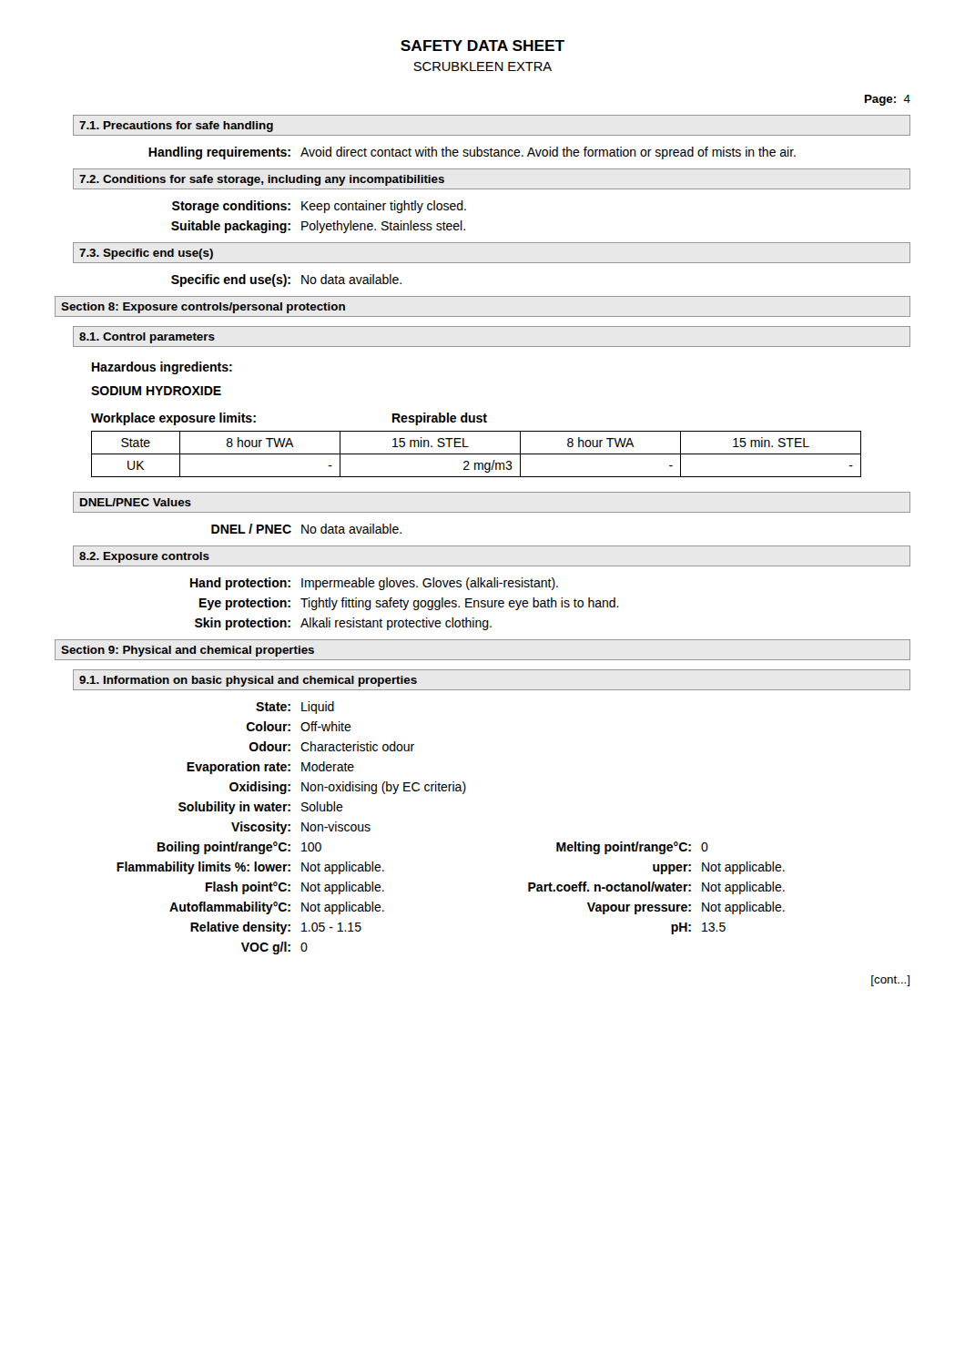SAFETY DATA SHEET
SCRUBKLEEN EXTRA
Page: 4
7.1. Precautions for safe handling
Handling requirements:
Avoid direct contact with the substance. Avoid the formation or spread of mists in the air.
7.2. Conditions for safe storage, including any incompatibilities
Storage conditions:
Keep container tightly closed.
Suitable packaging:
Polyethylene. Stainless steel.
7.3. Specific end use(s)
Specific end use(s):
No data available.
Section 8: Exposure controls/personal protection
8.1. Control parameters
Hazardous ingredients:
SODIUM HYDROXIDE
Workplace exposure limits:
Respirable dust
| State | 8 hour TWA | 15 min. STEL | 8 hour TWA | 15 min. STEL |
| UK | - | 2 mg/m3 | - | - |
DNEL/PNEC Values
DNEL / PNEC
No data available.
8.2. Exposure controls
Hand protection:
Impermeable gloves. Gloves (alkali-resistant).
Eye protection:
Tightly fitting safety goggles. Ensure eye bath is to hand.
Skin protection:
Alkali resistant protective clothing.
Section 9: Physical and chemical properties
9.1. Information on basic physical and chemical properties
State:
Liquid
Colour:
Off-white
Odour:
Characteristic odour
Evaporation rate:
Moderate
Oxidising:
Non-oxidising (by EC criteria)
Solubility in water:
Soluble
Viscosity:
Non-viscous
Boiling point/range°C:
100
Melting point/range°C:
0
Flammability limits %: lower:
Not applicable.
upper:
Not applicable.
Flash point°C:
Not applicable.
Part.coeff. n-octanol/water:
Not applicable.
Autoflammability°C:
Not applicable.
Vapour pressure:
Not applicable.
Relative density:
1.05 - 1.15
pH:
13.5
VOC g/l:
0
[cont...]